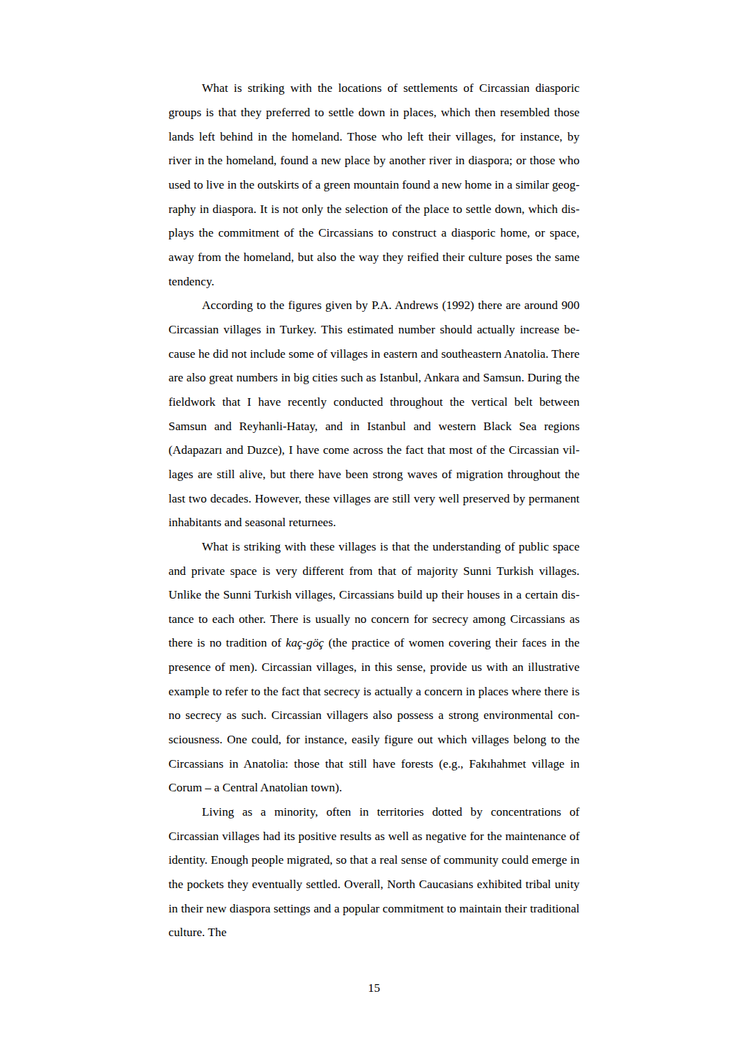What is striking with the locations of settlements of Circassian diasporic groups is that they preferred to settle down in places, which then resembled those lands left behind in the homeland. Those who left their villages, for instance, by river in the homeland, found a new place by another river in diaspora; or those who used to live in the outskirts of a green mountain found a new home in a similar geography in diaspora. It is not only the selection of the place to settle down, which displays the commitment of the Circassians to construct a diasporic home, or space, away from the homeland, but also the way they reified their culture poses the same tendency.
According to the figures given by P.A. Andrews (1992) there are around 900 Circassian villages in Turkey. This estimated number should actually increase because he did not include some of villages in eastern and southeastern Anatolia. There are also great numbers in big cities such as Istanbul, Ankara and Samsun. During the fieldwork that I have recently conducted throughout the vertical belt between Samsun and Reyhanli-Hatay, and in Istanbul and western Black Sea regions (Adapazarı and Duzce), I have come across the fact that most of the Circassian villages are still alive, but there have been strong waves of migration throughout the last two decades. However, these villages are still very well preserved by permanent inhabitants and seasonal returnees.
What is striking with these villages is that the understanding of public space and private space is very different from that of majority Sunni Turkish villages. Unlike the Sunni Turkish villages, Circassians build up their houses in a certain distance to each other. There is usually no concern for secrecy among Circassians as there is no tradition of kaç-göç (the practice of women covering their faces in the presence of men). Circassian villages, in this sense, provide us with an illustrative example to refer to the fact that secrecy is actually a concern in places where there is no secrecy as such. Circassian villagers also possess a strong environmental consciousness. One could, for instance, easily figure out which villages belong to the Circassians in Anatolia: those that still have forests (e.g., Fakıhahmet village in Corum – a Central Anatolian town).
Living as a minority, often in territories dotted by concentrations of Circassian villages had its positive results as well as negative for the maintenance of identity. Enough people migrated, so that a real sense of community could emerge in the pockets they eventually settled. Overall, North Caucasians exhibited tribal unity in their new diaspora settings and a popular commitment to maintain their traditional culture. The
15